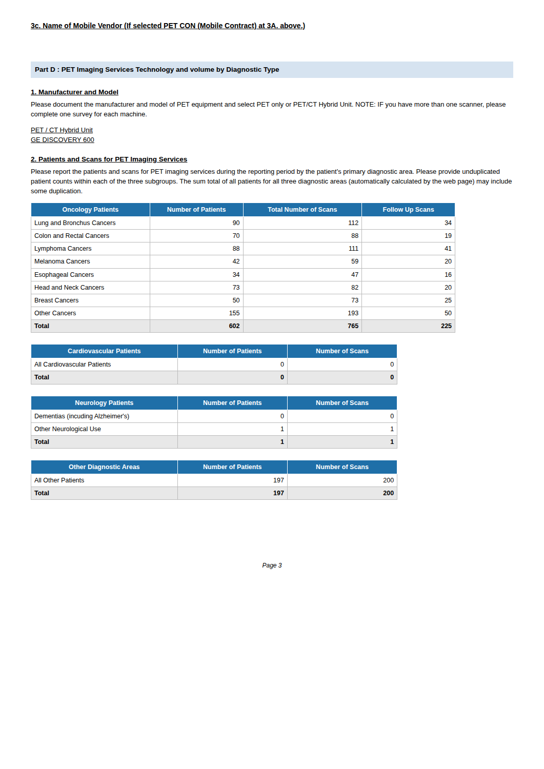3c. Name of Mobile Vendor (If selected PET CON (Mobile Contract) at 3A. above.)
Part D : PET Imaging Services Technology and volume by Diagnostic Type
1. Manufacturer and Model
Please document the manufacturer and model of PET equipment and select PET only or PET/CT Hybrid Unit. NOTE: IF you have more than one scanner, please complete one survey for each machine.
PET / CT Hybrid Unit
GE DISCOVERY 600
2. Patients and Scans for PET Imaging Services
Please report the patients and scans for PET imaging services during the reporting period by the patient's primary diagnostic area. Please provide unduplicated patient counts within each of the three subgroups. The sum total of all patients for all three diagnostic areas (automatically calculated by the web page) may include some duplication.
| Oncology Patients | Number of Patients | Total Number of Scans | Follow Up Scans |
| --- | --- | --- | --- |
| Lung and Bronchus Cancers | 90 | 112 | 34 |
| Colon and Rectal Cancers | 70 | 88 | 19 |
| Lymphoma Cancers | 88 | 111 | 41 |
| Melanoma Cancers | 42 | 59 | 20 |
| Esophageal Cancers | 34 | 47 | 16 |
| Head and Neck Cancers | 73 | 82 | 20 |
| Breast Cancers | 50 | 73 | 25 |
| Other Cancers | 155 | 193 | 50 |
| Total | 602 | 765 | 225 |
| Cardiovascular Patients | Number of Patients | Number of Scans |
| --- | --- | --- |
| All Cardiovascular Patients | 0 | 0 |
| Total | 0 | 0 |
| Neurology Patients | Number of Patients | Number of Scans |
| --- | --- | --- |
| Dementias (incuding Alzheimer's) | 0 | 0 |
| Other Neurological Use | 1 | 1 |
| Total | 1 | 1 |
| Other Diagnostic Areas | Number of Patients | Number of Scans |
| --- | --- | --- |
| All Other Patients | 197 | 200 |
| Total | 197 | 200 |
Page 3